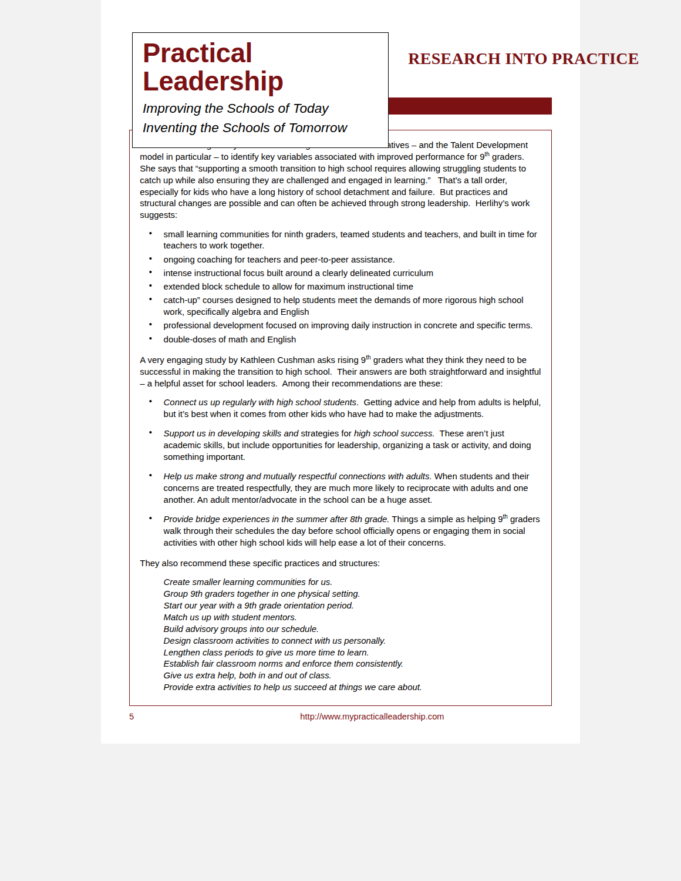Practical Leadership
Improving the Schools of Today
Inventing the Schools of Tomorrow
RESEARCH INTO PRACTICE
summarizes a large body of literature on high school reform initiatives – and the Talent Development model in particular – to identify key variables associated with improved performance for 9th graders. She says that “supporting a smooth transition to high school requires allowing struggling students to catch up while also ensuring they are challenged and engaged in learning.” That’s a tall order, especially for kids who have a long history of school detachment and failure. But practices and structural changes are possible and can often be achieved through strong leadership. Herlihy’s work suggests:
small learning communities for ninth graders, teamed students and teachers, and built in time for teachers to work together.
ongoing coaching for teachers and peer-to-peer assistance.
intense instructional focus built around a clearly delineated curriculum
extended block schedule to allow for maximum instructional time
catch-up” courses designed to help students meet the demands of more rigorous high school work, specifically algebra and English
professional development focused on improving daily instruction in concrete and specific terms.
double-doses of math and English
A very engaging study by Kathleen Cushman asks rising 9th graders what they think they need to be successful in making the transition to high school. Their answers are both straightforward and insightful – a helpful asset for school leaders. Among their recommendations are these:
Connect us up regularly with high school students. Getting advice and help from adults is helpful, but it’s best when it comes from other kids who have had to make the adjustments.
Support us in developing skills and strategies for high school success. These aren’t just academic skills, but include opportunities for leadership, organizing a task or activity, and doing something important.
Help us make strong and mutually respectful connections with adults. When students and their concerns are treated respectfully, they are much more likely to reciprocate with adults and one another. An adult mentor/advocate in the school can be a huge asset.
Provide bridge experiences in the summer after 8th grade. Things a simple as helping 9th graders walk through their schedules the day before school officially opens or engaging them in social activities with other high school kids will help ease a lot of their concerns.
They also recommend these specific practices and structures:
Create smaller learning communities for us.
Group 9th graders together in one physical setting.
Start our year with a 9th grade orientation period.
Match us up with student mentors.
Build advisory groups into our schedule.
Design classroom activities to connect with us personally.
Lengthen class periods to give us more time to learn.
Establish fair classroom norms and enforce them consistently.
Give us extra help, both in and out of class.
Provide extra activities to help us succeed at things we care about.
5 http://www.mypracticalleadership.com